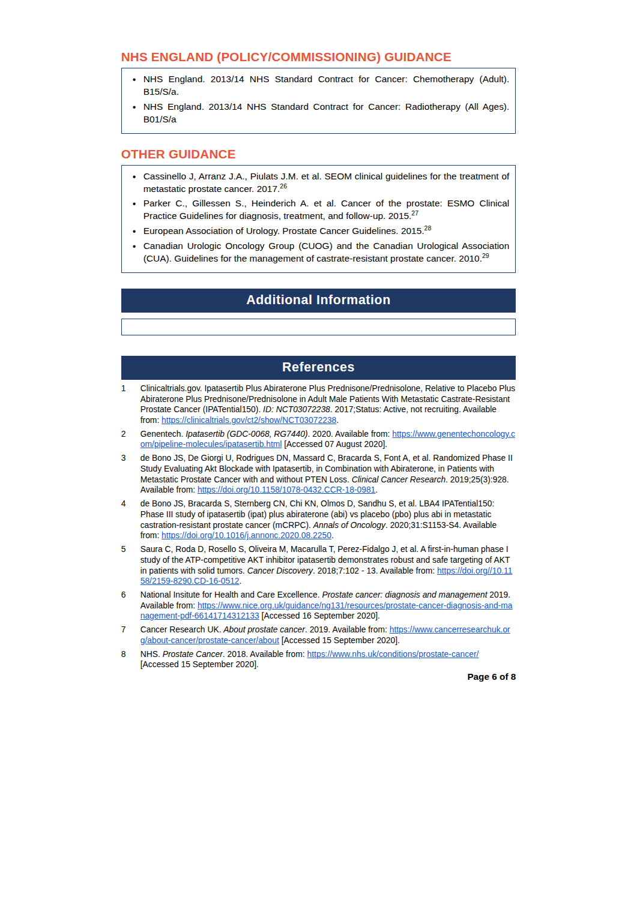NHS England (Policy/Commissioning) Guidance
NHS England. 2013/14 NHS Standard Contract for Cancer: Chemotherapy (Adult). B15/S/a.
NHS England. 2013/14 NHS Standard Contract for Cancer: Radiotherapy (All Ages). B01/S/a
Other Guidance
Cassinello J, Arranz J.A., Piulats J.M. et al. SEOM clinical guidelines for the treatment of metastatic prostate cancer. 2017.26
Parker C., Gillessen S., Heinderich A. et al. Cancer of the prostate: ESMO Clinical Practice Guidelines for diagnosis, treatment, and follow-up. 2015.27
European Association of Urology. Prostate Cancer Guidelines. 2015.28
Canadian Urologic Oncology Group (CUOG) and the Canadian Urological Association (CUA). Guidelines for the management of castrate-resistant prostate cancer. 2010.29
Additional Information
References
| 1 | Clinicaltrials.gov. Ipatasertib Plus Abiraterone Plus Prednisone/Prednisolone, Relative to Placebo Plus Abiraterone Plus Prednisone/Prednisolone in Adult Male Patients With Metastatic Castrate-Resistant Prostate Cancer (IPATential150). ID: NCT03072238 . 2017;Status: Active, not recruiting. Available from: https://clinicaltrials.gov/ct2/show/NCT03072238 . |
| 2 | Genentech. Ipatasertib (GDC-0068, RG7440) . 2020. Available from: https://www.genentechoncology.com/pipeline-molecules/ipatasertib.html [Accessed 07 August 2020]. |
| 3 | de Bono JS, De Giorgi U, Rodrigues DN, Massard C, Bracarda S, Font A, et al. Randomized Phase II Study Evaluating Akt Blockade with Ipatasertib, in Combination with Abiraterone, in Patients with Metastatic Prostate Cancer with and without PTEN Loss. Clinical Cancer Research . 2019;25(3):928. Available from: https://doi.org/10.1158/1078-0432.CCR-18-0981 . |
| 4 | de Bono JS, Bracarda S, Sternberg CN, Chi KN, Olmos D, Sandhu S, et al. LBA4 IPATential150: Phase III study of ipatasertib (ipat) plus abiraterone (abi) vs placebo (pbo) plus abi in metastatic castration-resistant prostate cancer (mCRPC). Annals of Oncology . 2020;31:S1153-S4. Available from: https://doi.org/10.1016/j.annonc.2020.08.2250 . |
| 5 | Saura C, Roda D, Rosello S, Oliveira M, Macarulla T, Perez-Fidalgo J, et al. A first-in-human phase I study of the ATP-competitive AKT inhibitor ipatasertib demonstrates robust and safe targeting of AKT in patients with solid tumors. Cancer Discovery . 2018;7:102 - 13. Available from: https://doi.org//10.1158/2159-8290.CD-16-0512 . |
| 6 | National Insitute for Health and Care Excellence. Prostate cancer: diagnosis and management 2019. Available from: https://www.nice.org.uk/guidance/ng131/resources/prostate-cancer-diagnosis-and-management-pdf-66141714312133 [Accessed 16 September 2020]. |
| 7 | Cancer Research UK. About prostate cancer . 2019. Available from: https://www.cancerresearchuk.org/about-cancer/prostate-cancer/about [Accessed 15 September 2020]. |
| 8 | NHS. Prostate Cancer . 2018. Available from: https://www.nhs.uk/conditions/prostate-cancer/ [Accessed 15 September 2020]. |
Page 6 of 8